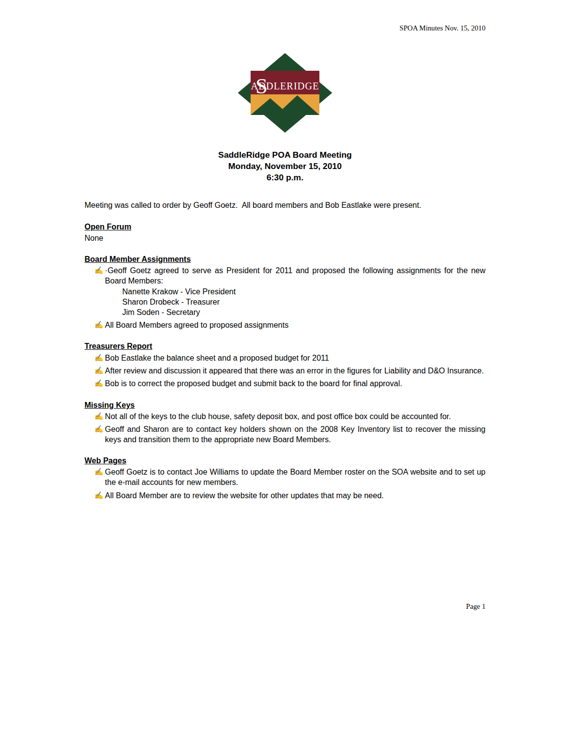SPOA Minutes Nov. 15, 2010
ADDLERIDGE S
SaddleRidge POA Board Meeting
Monday, November 15, 2010
6:30 p.m.
Meeting was called to order by Geoff Goetz. All board members and Bob Eastlake were present.
Open Forum
None
Board Member Assignments
·Geoff Goetz agreed to serve as President for 2011 and proposed the following assignments for the new Board Members:
Nanette Krakow - Vice President
Sharon Drobeck - Treasurer
Jim Soden - Secretary
All Board Members agreed to proposed assignments
Treasurers Report
Bob Eastlake the balance sheet and a proposed budget for 2011
After review and discussion it appeared that there was an error in the figures for Liability and D&O Insurance.
Bob is to correct the proposed budget and submit back to the board for final approval.
Missing Keys
Not all of the keys to the club house, safety deposit box, and post office box could be accounted for.
Geoff and Sharon are to contact key holders shown on the 2008 Key Inventory list to recover the missing keys and transition them to the appropriate new Board Members.
Web Pages
Geoff Goetz is to contact Joe Williams to update the Board Member roster on the SOA website and to set up the e-mail accounts for new members.
All Board Member are to review the website for other updates that may be need.
Page 1